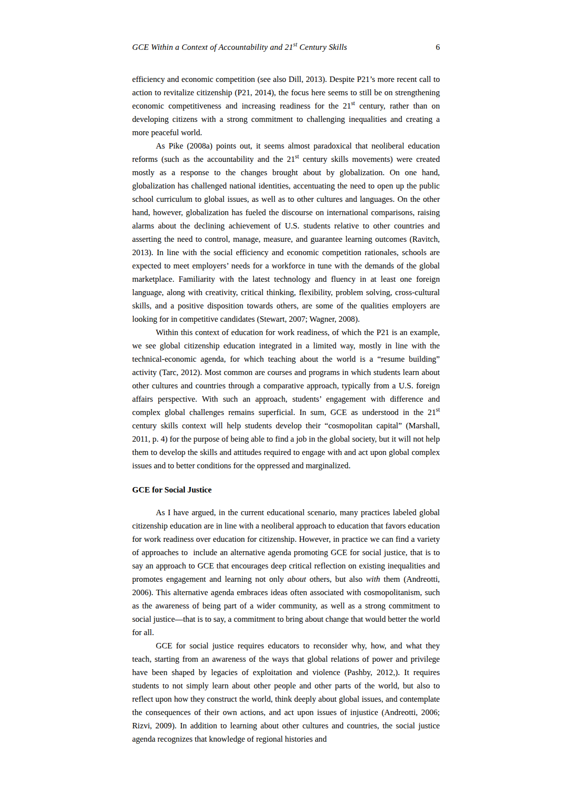GCE Within a Context of Accountability and 21st Century Skills 6
efficiency and economic competition (see also Dill, 2013). Despite P21’s more recent call to action to revitalize citizenship (P21, 2014), the focus here seems to still be on strengthening economic competitiveness and increasing readiness for the 21st century, rather than on developing citizens with a strong commitment to challenging inequalities and creating a more peaceful world.
As Pike (2008a) points out, it seems almost paradoxical that neoliberal education reforms (such as the accountability and the 21st century skills movements) were created mostly as a response to the changes brought about by globalization. On one hand, globalization has challenged national identities, accentuating the need to open up the public school curriculum to global issues, as well as to other cultures and languages. On the other hand, however, globalization has fueled the discourse on international comparisons, raising alarms about the declining achievement of U.S. students relative to other countries and asserting the need to control, manage, measure, and guarantee learning outcomes (Ravitch, 2013). In line with the social efficiency and economic competition rationales, schools are expected to meet employers’ needs for a workforce in tune with the demands of the global marketplace. Familiarity with the latest technology and fluency in at least one foreign language, along with creativity, critical thinking, flexibility, problem solving, cross-cultural skills, and a positive disposition towards others, are some of the qualities employers are looking for in competitive candidates (Stewart, 2007; Wagner, 2008).
Within this context of education for work readiness, of which the P21 is an example, we see global citizenship education integrated in a limited way, mostly in line with the technical-economic agenda, for which teaching about the world is a “resume building” activity (Tarc, 2012). Most common are courses and programs in which students learn about other cultures and countries through a comparative approach, typically from a U.S. foreign affairs perspective. With such an approach, students’ engagement with difference and complex global challenges remains superficial. In sum, GCE as understood in the 21st century skills context will help students develop their “cosmopolitan capital” (Marshall, 2011, p. 4) for the purpose of being able to find a job in the global society, but it will not help them to develop the skills and attitudes required to engage with and act upon global complex issues and to better conditions for the oppressed and marginalized.
GCE for Social Justice
As I have argued, in the current educational scenario, many practices labeled global citizenship education are in line with a neoliberal approach to education that favors education for work readiness over education for citizenship. However, in practice we can find a variety of approaches to include an alternative agenda promoting GCE for social justice, that is to say an approach to GCE that encourages deep critical reflection on existing inequalities and promotes engagement and learning not only about others, but also with them (Andreotti, 2006). This alternative agenda embraces ideas often associated with cosmopolitanism, such as the awareness of being part of a wider community, as well as a strong commitment to social justice—that is to say, a commitment to bring about change that would better the world for all.
GCE for social justice requires educators to reconsider why, how, and what they teach, starting from an awareness of the ways that global relations of power and privilege have been shaped by legacies of exploitation and violence (Pashby, 2012,). It requires students to not simply learn about other people and other parts of the world, but also to reflect upon how they construct the world, think deeply about global issues, and contemplate the consequences of their own actions, and act upon issues of injustice (Andreotti, 2006; Rizvi, 2009). In addition to learning about other cultures and countries, the social justice agenda recognizes that knowledge of regional histories and